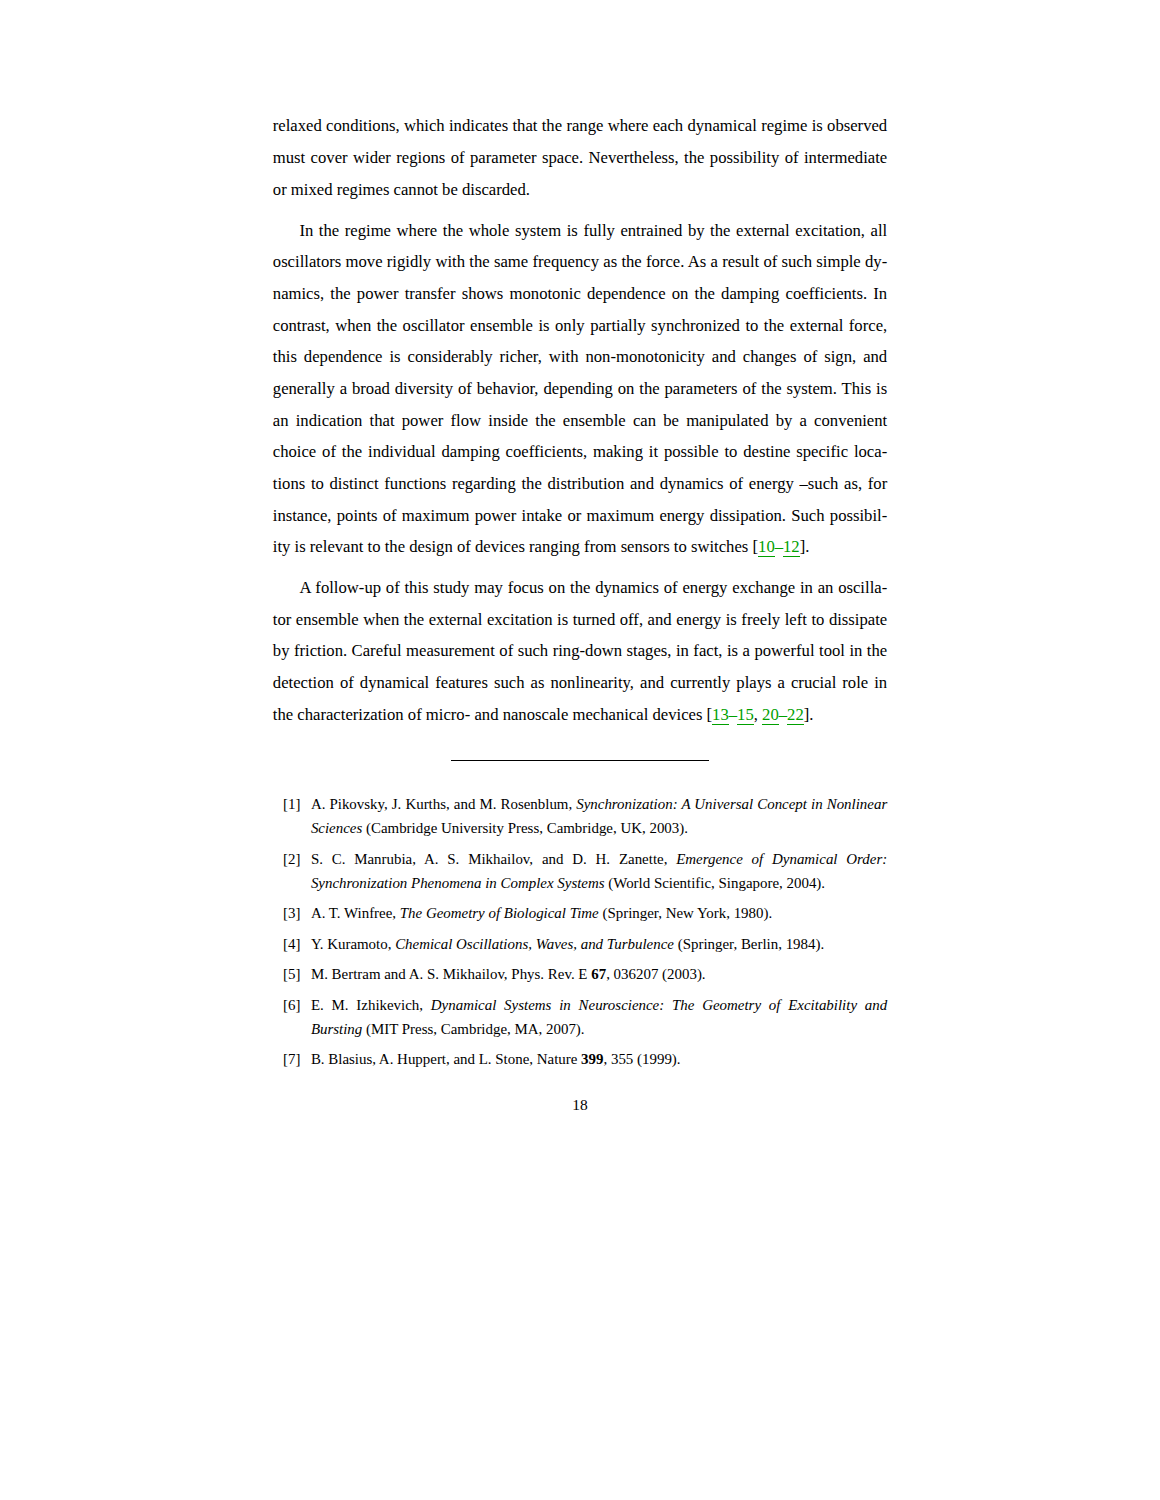relaxed conditions, which indicates that the range where each dynamical regime is observed must cover wider regions of parameter space. Nevertheless, the possibility of intermediate or mixed regimes cannot be discarded.
In the regime where the whole system is fully entrained by the external excitation, all oscillators move rigidly with the same frequency as the force. As a result of such simple dynamics, the power transfer shows monotonic dependence on the damping coefficients. In contrast, when the oscillator ensemble is only partially synchronized to the external force, this dependence is considerably richer, with non-monotonicity and changes of sign, and generally a broad diversity of behavior, depending on the parameters of the system. This is an indication that power flow inside the ensemble can be manipulated by a convenient choice of the individual damping coefficients, making it possible to destine specific locations to distinct functions regarding the distribution and dynamics of energy –such as, for instance, points of maximum power intake or maximum energy dissipation. Such possibility is relevant to the design of devices ranging from sensors to switches [10–12].
A follow-up of this study may focus on the dynamics of energy exchange in an oscillator ensemble when the external excitation is turned off, and energy is freely left to dissipate by friction. Careful measurement of such ring-down stages, in fact, is a powerful tool in the detection of dynamical features such as nonlinearity, and currently plays a crucial role in the characterization of micro- and nanoscale mechanical devices [13–15, 20–22].
[1] A. Pikovsky, J. Kurths, and M. Rosenblum, Synchronization: A Universal Concept in Nonlinear Sciences (Cambridge University Press, Cambridge, UK, 2003).
[2] S. C. Manrubia, A. S. Mikhailov, and D. H. Zanette, Emergence of Dynamical Order: Synchronization Phenomena in Complex Systems (World Scientific, Singapore, 2004).
[3] A. T. Winfree, The Geometry of Biological Time (Springer, New York, 1980).
[4] Y. Kuramoto, Chemical Oscillations, Waves, and Turbulence (Springer, Berlin, 1984).
[5] M. Bertram and A. S. Mikhailov, Phys. Rev. E 67, 036207 (2003).
[6] E. M. Izhikevich, Dynamical Systems in Neuroscience: The Geometry of Excitability and Bursting (MIT Press, Cambridge, MA, 2007).
[7] B. Blasius, A. Huppert, and L. Stone, Nature 399, 355 (1999).
18